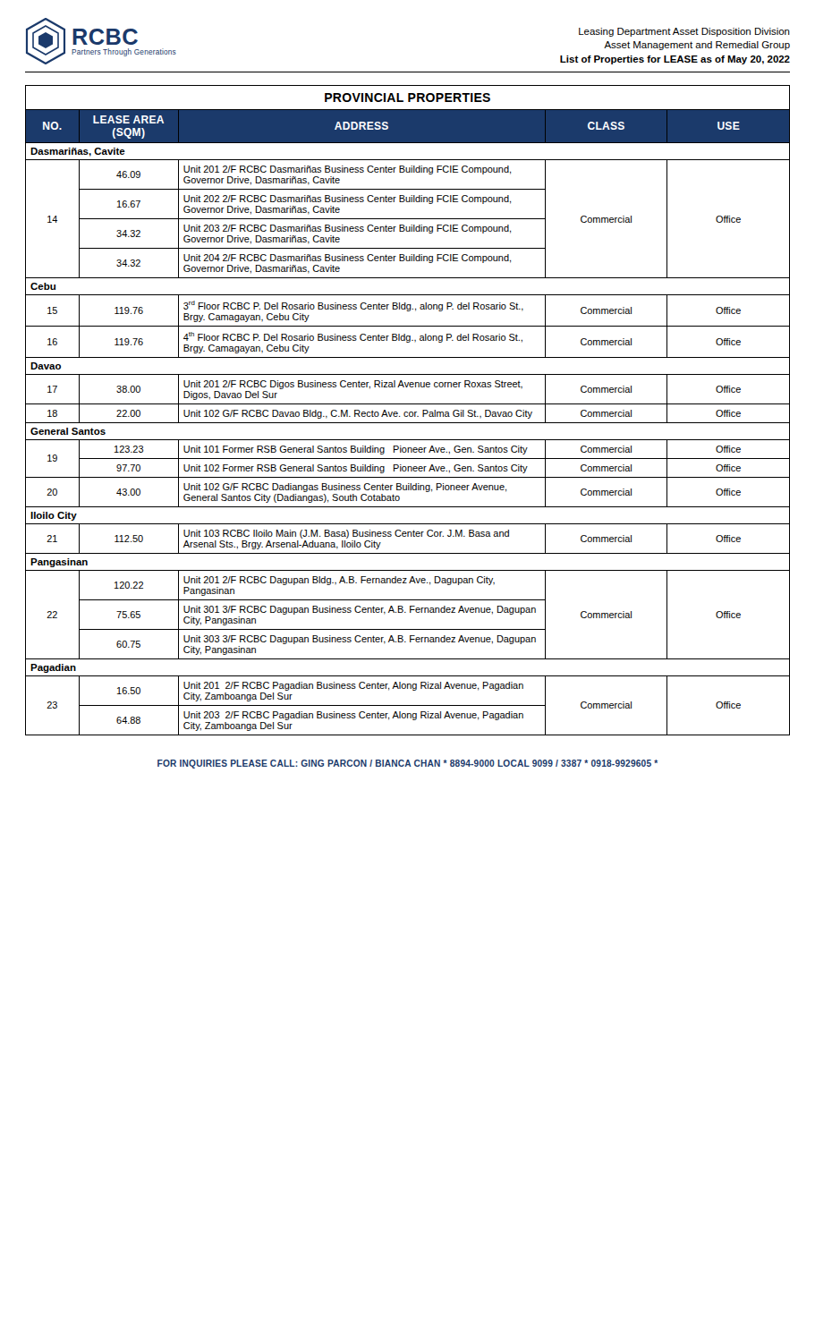RCBC
Partners Through Generations
Leasing Department Asset Disposition Division
Asset Management and Remedial Group
List of Properties for LEASE as of May 20, 2022
| PROVINCIAL PROPERTIES |
| --- |
| NO. | LEASE AREA (SQM) | ADDRESS | CLASS | USE |
| Dasmariñas, Cavite |
| 14 | 46.09 | Unit 201 2/F RCBC Dasmariñas Business Center Building FCIE Compound, Governor Drive, Dasmariñas, Cavite | Commercial | Office |
| 16.67 | Unit 202 2/F RCBC Dasmariñas Business Center Building FCIE Compound, Governor Drive, Dasmariñas, Cavite |
| 34.32 | Unit 203 2/F RCBC Dasmariñas Business Center Building FCIE Compound, Governor Drive, Dasmariñas, Cavite |
| 34.32 | Unit 204 2/F RCBC Dasmariñas Business Center Building FCIE Compound, Governor Drive, Dasmariñas, Cavite |
| Cebu |
| 15 | 119.76 | 3 rd Floor RCBC P. Del Rosario Business Center Bldg., along P. del Rosario St., Brgy. Camagayan, Cebu City | Commercial | Office |
| 16 | 119.76 | 4 th Floor RCBC P. Del Rosario Business Center Bldg., along P. del Rosario St., Brgy. Camagayan, Cebu City | Commercial | Office |
| Davao |
| 17 | 38.00 | Unit 201 2/F RCBC Digos Business Center, Rizal Avenue corner Roxas Street, Digos, Davao Del Sur | Commercial | Office |
| 18 | 22.00 | Unit 102 G/F RCBC Davao Bldg., C.M. Recto Ave. cor. Palma Gil St., Davao City | Commercial | Office |
| General Santos |
| 19 | 123.23 | Unit 101 Former RSB General Santos Building Pioneer Ave., Gen. Santos City | Commercial | Office |
| 97.70 | Unit 102 Former RSB General Santos Building Pioneer Ave., Gen. Santos City | Commercial | Office |
| 20 | 43.00 | Unit 102 G/F RCBC Dadiangas Business Center Building, Pioneer Avenue, General Santos City (Dadiangas), South Cotabato | Commercial | Office |
| Iloilo City |
| 21 | 112.50 | Unit 103 RCBC Iloilo Main (J.M. Basa) Business Center Cor. J.M. Basa and Arsenal Sts., Brgy. Arsenal-Aduana, Iloilo City | Commercial | Office |
| Pangasinan |
| 22 | 120.22 | Unit 201 2/F RCBC Dagupan Bldg., A.B. Fernandez Ave., Dagupan City, Pangasinan | Commercial | Office |
| 75.65 | Unit 301 3/F RCBC Dagupan Business Center, A.B. Fernandez Avenue, Dagupan City, Pangasinan |
| 60.75 | Unit 303 3/F RCBC Dagupan Business Center, A.B. Fernandez Avenue, Dagupan City, Pangasinan |
| Pagadian |
| 23 | 16.50 | Unit 201 2/F RCBC Pagadian Business Center, Along Rizal Avenue, Pagadian City, Zamboanga Del Sur | Commercial | Office |
| 64.88 | Unit 203 2/F RCBC Pagadian Business Center, Along Rizal Avenue, Pagadian City, Zamboanga Del Sur |
FOR INQUIRIES PLEASE CALL: GING PARCON / BIANCA CHAN * 8894-9000 LOCAL 9099 / 3387 * 0918-9929605 *